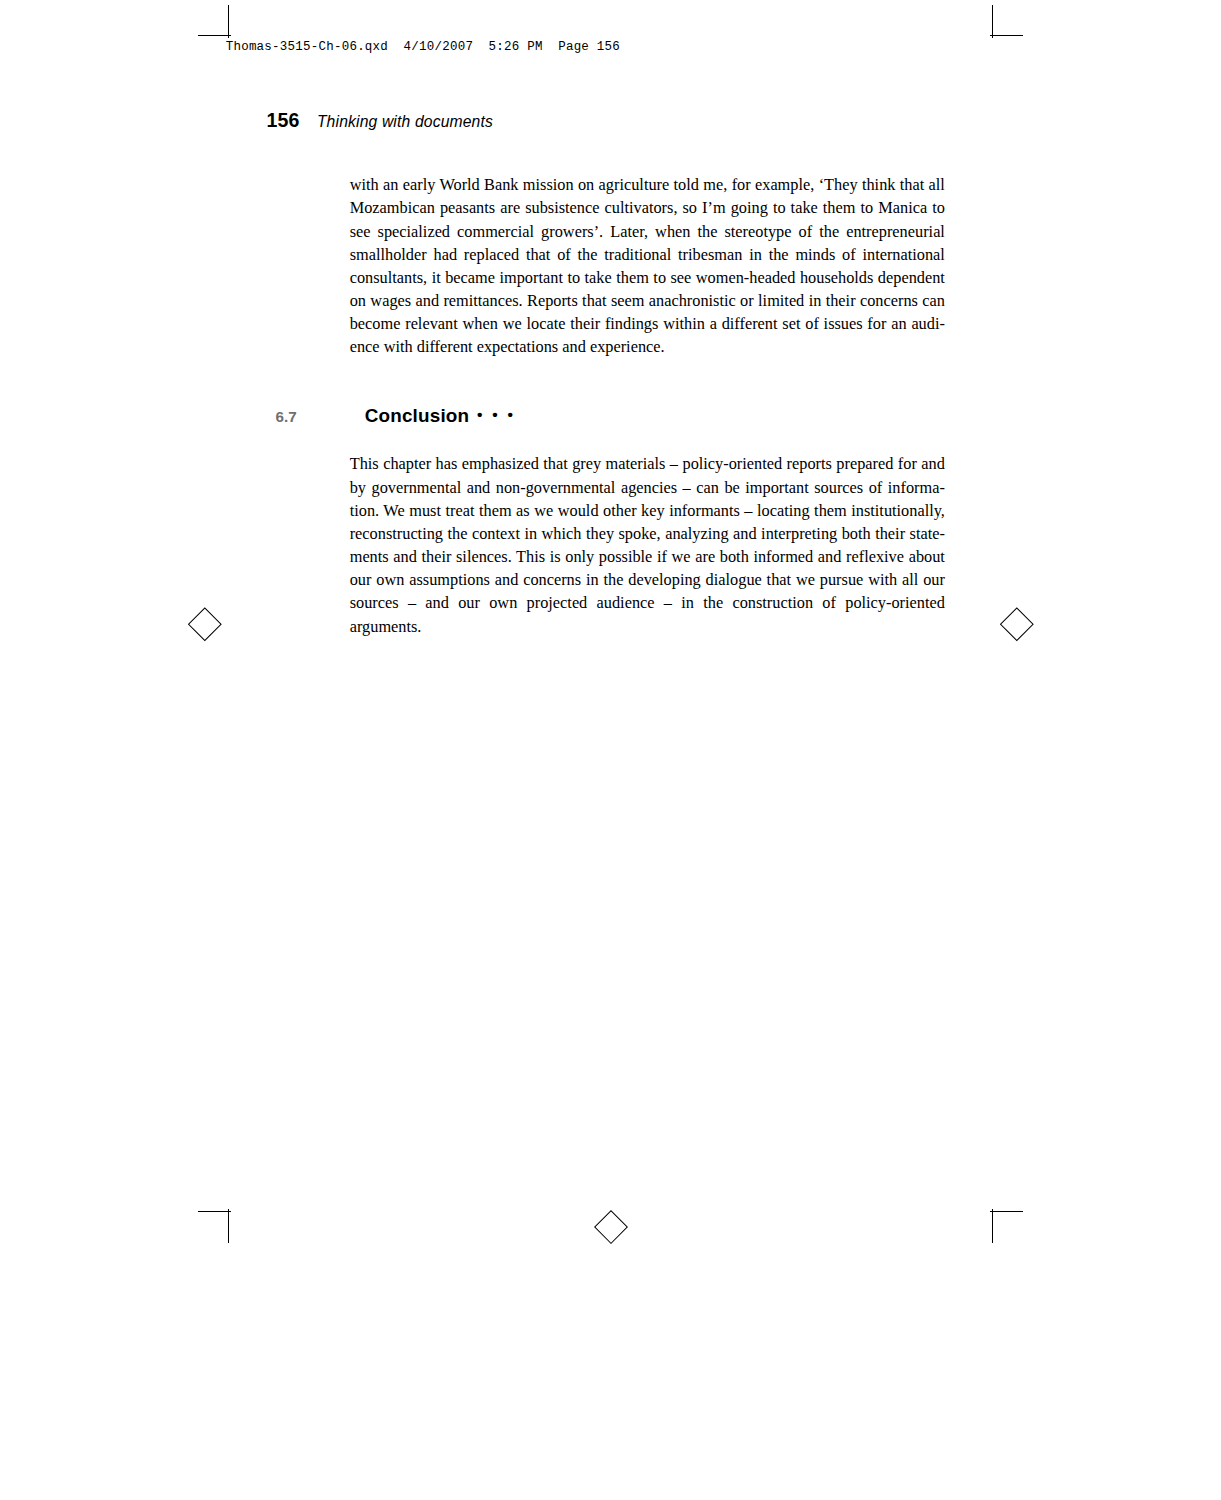Thomas-3515-Ch-06.qxd 4/10/2007 5:26 PM Page 156
156 Thinking with documents
with an early World Bank mission on agriculture told me, for example, ‘They think that all Mozambican peasants are subsistence cultivators, so I’m going to take them to Manica to see specialized commercial growers’. Later, when the stereotype of the entrepreneurial smallholder had replaced that of the traditional tribesman in the minds of international consultants, it became important to take them to see women-headed households dependent on wages and remittances. Reports that seem anachronistic or limited in their concerns can become relevant when we locate their findings within a different set of issues for an audience with different expectations and experience.
6.7
Conclusion• • •
This chapter has emphasized that grey materials – policy-oriented reports prepared for and by governmental and non-governmental agencies – can be important sources of information. We must treat them as we would other key informants – locating them institutionally, reconstructing the context in which they spoke, analyzing and interpreting both their statements and their silences. This is only possible if we are both informed and reflexive about our own assumptions and concerns in the developing dialogue that we pursue with all our sources – and our own projected audience – in the construction of policy-oriented arguments.